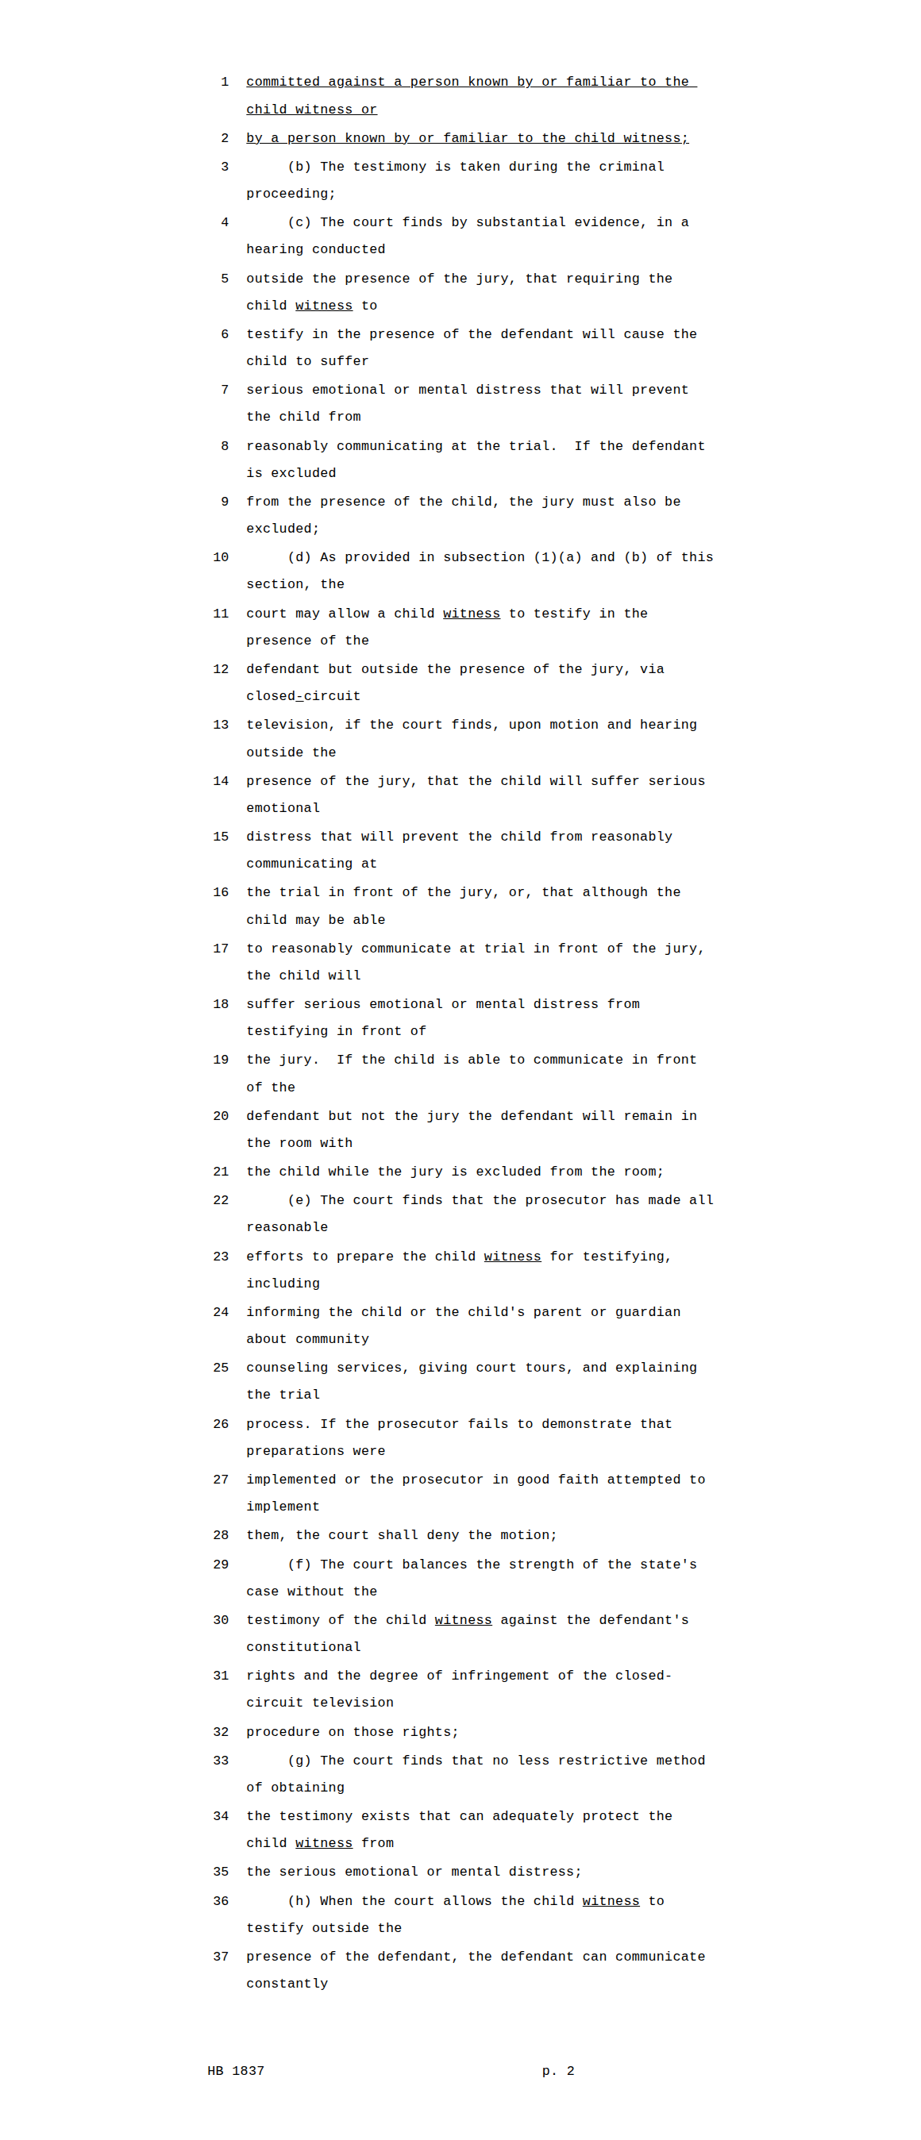| 1 | committed against a person known by or familiar to the child witness or |
| 2 | by a person known by or familiar to the child witness; |
| 3 | (b) The testimony is taken during the criminal proceeding; |
| 4 | (c) The court finds by substantial evidence, in a hearing conducted |
| 5 | outside the presence of the jury, that requiring the child witness to |
| 6 | testify in the presence of the defendant will cause the child to suffer |
| 7 | serious emotional or mental distress that will prevent the child from |
| 8 | reasonably communicating at the trial. If the defendant is excluded |
| 9 | from the presence of the child, the jury must also be excluded; |
| 10 | (d) As provided in subsection (1)(a) and (b) of this section, the |
| 11 | court may allow a child witness to testify in the presence of the |
| 12 | defendant but outside the presence of the jury, via closed - circuit |
| 13 | television, if the court finds, upon motion and hearing outside the |
| 14 | presence of the jury, that the child will suffer serious emotional |
| 15 | distress that will prevent the child from reasonably communicating at |
| 16 | the trial in front of the jury, or, that although the child may be able |
| 17 | to reasonably communicate at trial in front of the jury, the child will |
| 18 | suffer serious emotional or mental distress from testifying in front of |
| 19 | the jury. If the child is able to communicate in front of the |
| 20 | defendant but not the jury the defendant will remain in the room with |
| 21 | the child while the jury is excluded from the room; |
| 22 | (e) The court finds that the prosecutor has made all reasonable |
| 23 | efforts to prepare the child witness for testifying, including |
| 24 | informing the child or the child's parent or guardian about community |
| 25 | counseling services, giving court tours, and explaining the trial |
| 26 | process. If the prosecutor fails to demonstrate that preparations were |
| 27 | implemented or the prosecutor in good faith attempted to implement |
| 28 | them, the court shall deny the motion; |
| 29 | (f) The court balances the strength of the state's case without the |
| 30 | testimony of the child witness against the defendant's constitutional |
| 31 | rights and the degree of infringement of the closed-circuit television |
| 32 | procedure on those rights; |
| 33 | (g) The court finds that no less restrictive method of obtaining |
| 34 | the testimony exists that can adequately protect the child witness from |
| 35 | the serious emotional or mental distress; |
| 36 | (h) When the court allows the child witness to testify outside the |
| 37 | presence of the defendant, the defendant can communicate constantly |
HB 1837
p. 2